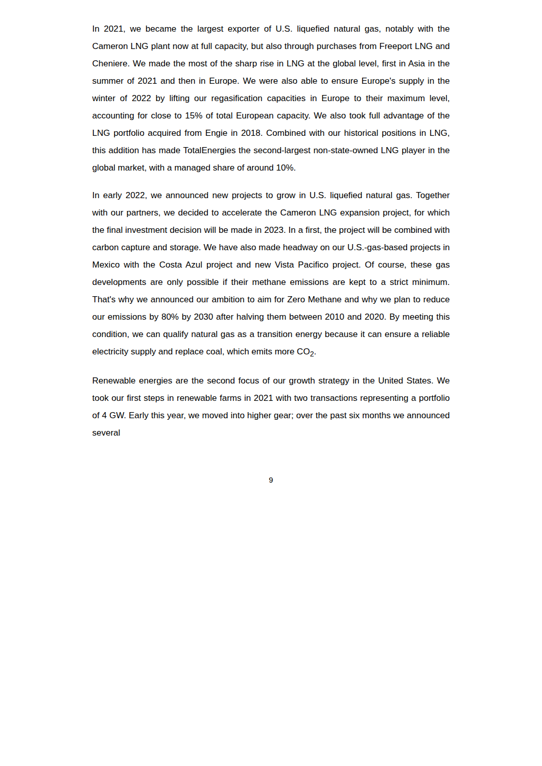In 2021, we became the largest exporter of U.S. liquefied natural gas, notably with the Cameron LNG plant now at full capacity, but also through purchases from Freeport LNG and Cheniere. We made the most of the sharp rise in LNG at the global level, first in Asia in the summer of 2021 and then in Europe. We were also able to ensure Europe's supply in the winter of 2022 by lifting our regasification capacities in Europe to their maximum level, accounting for close to 15% of total European capacity. We also took full advantage of the LNG portfolio acquired from Engie in 2018. Combined with our historical positions in LNG, this addition has made TotalEnergies the second-largest non-state-owned LNG player in the global market, with a managed share of around 10%.
In early 2022, we announced new projects to grow in U.S. liquefied natural gas. Together with our partners, we decided to accelerate the Cameron LNG expansion project, for which the final investment decision will be made in 2023. In a first, the project will be combined with carbon capture and storage. We have also made headway on our U.S.-gas-based projects in Mexico with the Costa Azul project and new Vista Pacifico project. Of course, these gas developments are only possible if their methane emissions are kept to a strict minimum. That's why we announced our ambition to aim for Zero Methane and why we plan to reduce our emissions by 80% by 2030 after halving them between 2010 and 2020. By meeting this condition, we can qualify natural gas as a transition energy because it can ensure a reliable electricity supply and replace coal, which emits more CO2.
Renewable energies are the second focus of our growth strategy in the United States. We took our first steps in renewable farms in 2021 with two transactions representing a portfolio of 4 GW. Early this year, we moved into higher gear; over the past six months we announced several
9